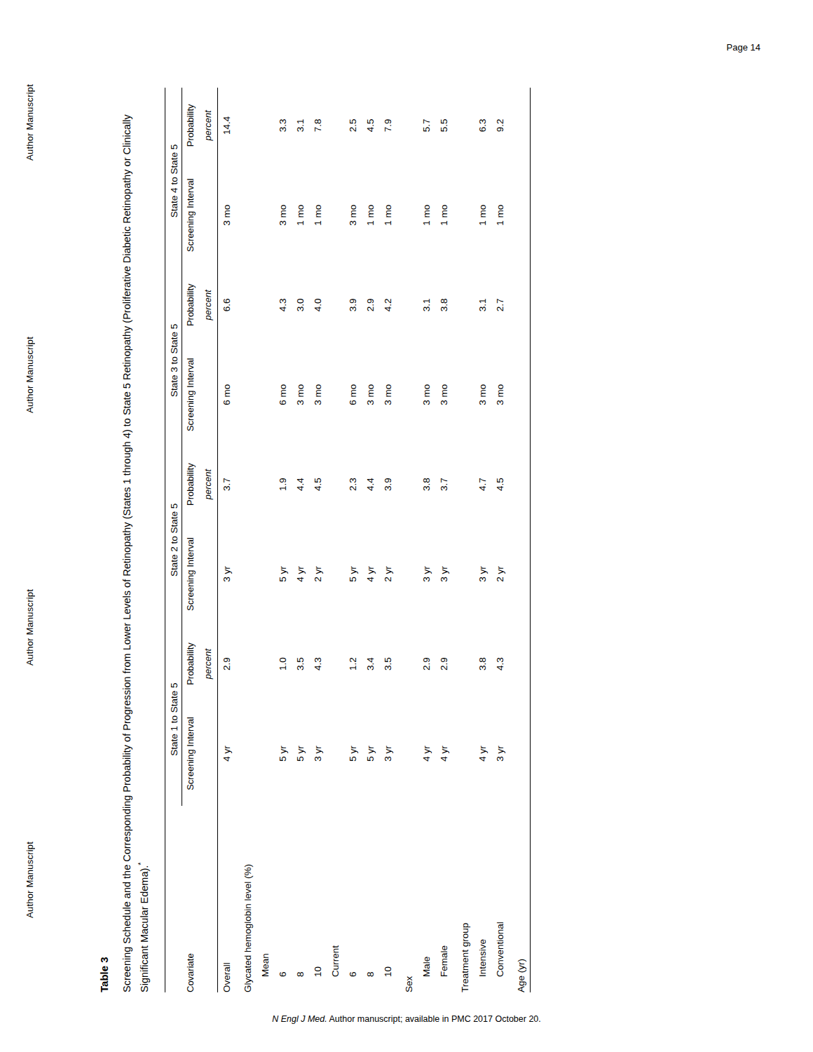Page 14
Author Manuscript Author Manuscript Author Manuscript Author Manuscript
Table 3
Screening Schedule and the Corresponding Probability of Progression from Lower Levels of Retinopathy (States 1 through 4) to State 5 Retinopathy (Proliferative Diabetic Retinopathy or Clinically Significant Macular Edema).*
| | State 1 to State 5 | State 2 to State 5 | State 3 to State 5 | State 4 to State 5 |
| --- | --- | --- | --- | --- |
| Covariate | Screening Interval | Probability | Screening Interval | Probability | Screening Interval | Probability | Screening Interval | Probability |
| | | percent | | percent | | percent | | percent |
| Overall | 4 yr | 2.9 | 3 yr | 3.7 | 6 mo | 6.6 | 3 mo | 14.4 |
| Glycated hemoglobin level (%) | | | | | | | | |
| Mean | | | | | | | | |
| 6 | 5 yr | 1.0 | 5 yr | 1.9 | 6 mo | 4.3 | 3 mo | 3.3 |
| 8 | 5 yr | 3.5 | 4 yr | 4.4 | 3 mo | 3.0 | 1 mo | 3.1 |
| 10 | 3 yr | 4.3 | 2 yr | 4.5 | 3 mo | 4.0 | 1 mo | 7.8 |
| Current | | | | | | | | |
| 6 | 5 yr | 1.2 | 5 yr | 2.3 | 6 mo | 3.9 | 3 mo | 2.5 |
| 8 | 5 yr | 3.4 | 4 yr | 4.4 | 3 mo | 2.9 | 1 mo | 4.5 |
| 10 | 3 yr | 3.5 | 2 yr | 3.9 | 3 mo | 4.2 | 1 mo | 7.9 |
| Sex | | | | | | | | |
| Male | 4 yr | 2.9 | 3 yr | 3.8 | 3 mo | 3.1 | 1 mo | 5.7 |
| Female | 4 yr | 2.9 | 3 yr | 3.7 | 3 mo | 3.8 | 1 mo | 5.5 |
| Treatment group | | | | | | | | |
| Intensive | 4 yr | 3.8 | 3 yr | 4.7 | 3 mo | 3.1 | 1 mo | 6.3 |
| Conventional | 3 yr | 4.3 | 2 yr | 4.5 | 3 mo | 2.7 | 1 mo | 9.2 |
| Age (yr) | | | | | | | | |
N Engl J Med. Author manuscript; available in PMC 2017 October 20.